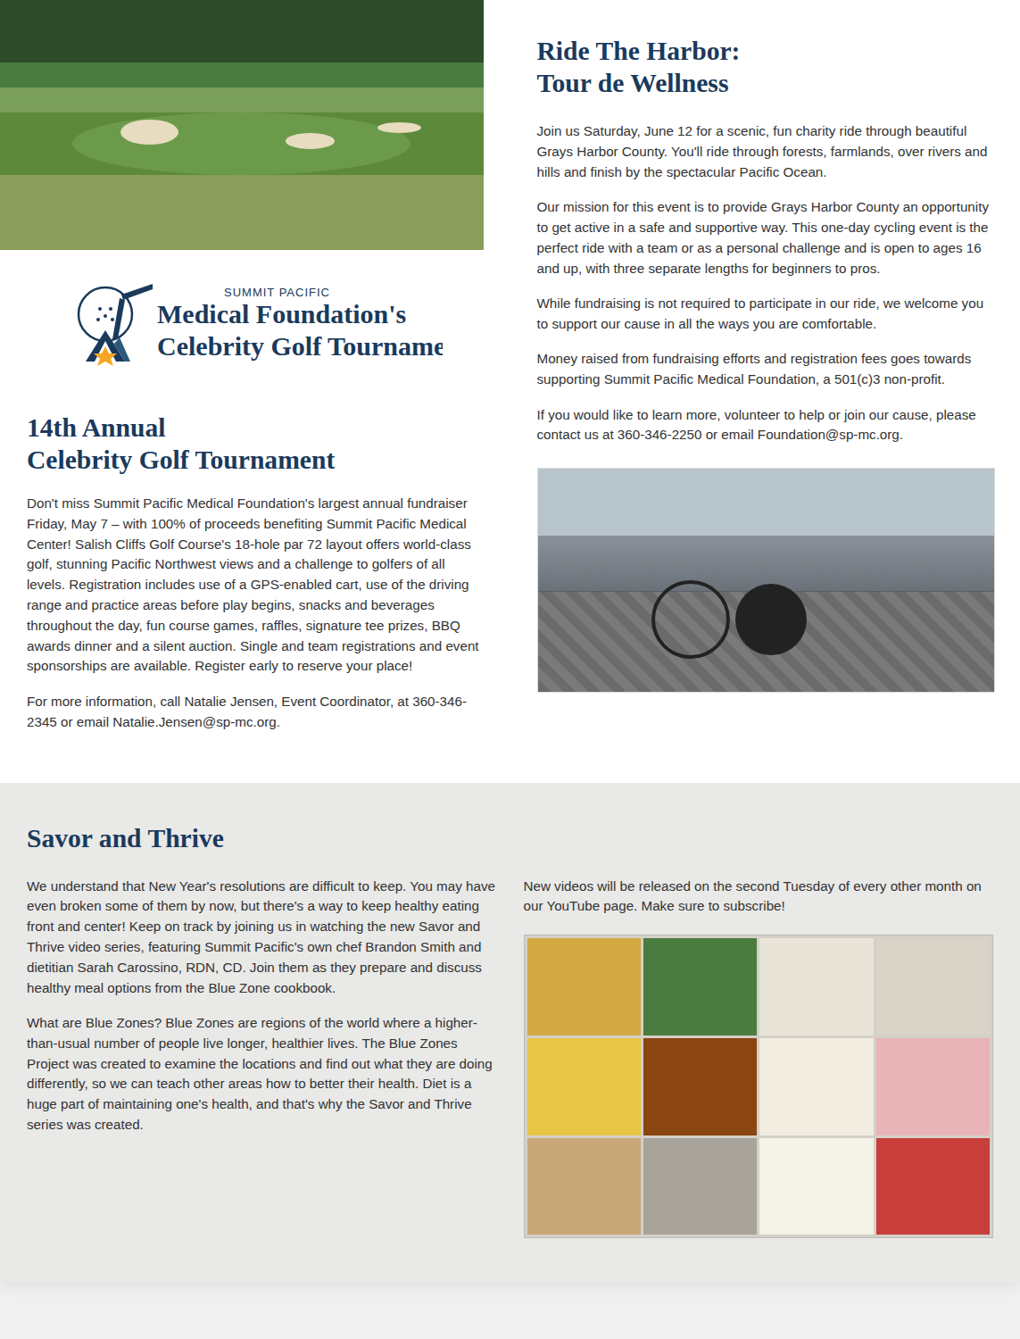SUMMIT PACIFIC Medical Foundation's Celebrity Golf Tournament
14th Annual
Celebrity Golf Tournament
Don't miss Summit Pacific Medical Foundation's largest annual fundraiser Friday, May 7 – with 100% of proceeds benefiting Summit Pacific Medical Center! Salish Cliffs Golf Course's 18-hole par 72 layout offers world-class golf, stunning Pacific Northwest views and a challenge to golfers of all levels. Registration includes use of a GPS-enabled cart, use of the driving range and practice areas before play begins, snacks and beverages throughout the day, fun course games, raffles, signature tee prizes, BBQ awards dinner and a silent auction. Single and team registrations and event sponsorships are available. Register early to reserve your place!
For more information, call Natalie Jensen, Event Coordinator, at 360-346-2345 or email Natalie.Jensen@sp-mc.org.
Ride The Harbor:
Tour de Wellness
Join us Saturday, June 12 for a scenic, fun charity ride through beautiful Grays Harbor County. You'll ride through forests, farmlands, over rivers and hills and finish by the spectacular Pacific Ocean.
Our mission for this event is to provide Grays Harbor County an opportunity to get active in a safe and supportive way. This one-day cycling event is the perfect ride with a team or as a personal challenge and is open to ages 16 and up, with three separate lengths for beginners to pros.
While fundraising is not required to participate in our ride, we welcome you to support our cause in all the ways you are comfortable.
Money raised from fundraising efforts and registration fees goes towards supporting Summit Pacific Medical Foundation, a 501(c)3 non-profit.
If you would like to learn more, volunteer to help or join our cause, please contact us at 360-346-2250 or email Foundation@sp-mc.org.
Savor and Thrive
We understand that New Year's resolutions are difficult to keep. You may have even broken some of them by now, but there's a way to keep healthy eating front and center! Keep on track by joining us in watching the new Savor and Thrive video series, featuring Summit Pacific's own chef Brandon Smith and dietitian Sarah Carossino, RDN, CD. Join them as they prepare and discuss healthy meal options from the Blue Zone cookbook.
What are Blue Zones? Blue Zones are regions of the world where a higher-than-usual number of people live longer, healthier lives. The Blue Zones Project was created to examine the locations and find out what they are doing differently, so we can teach other areas how to better their health. Diet is a huge part of maintaining one's health, and that's why the Savor and Thrive series was created.
New videos will be released on the second Tuesday of every other month on our YouTube page. Make sure to subscribe!